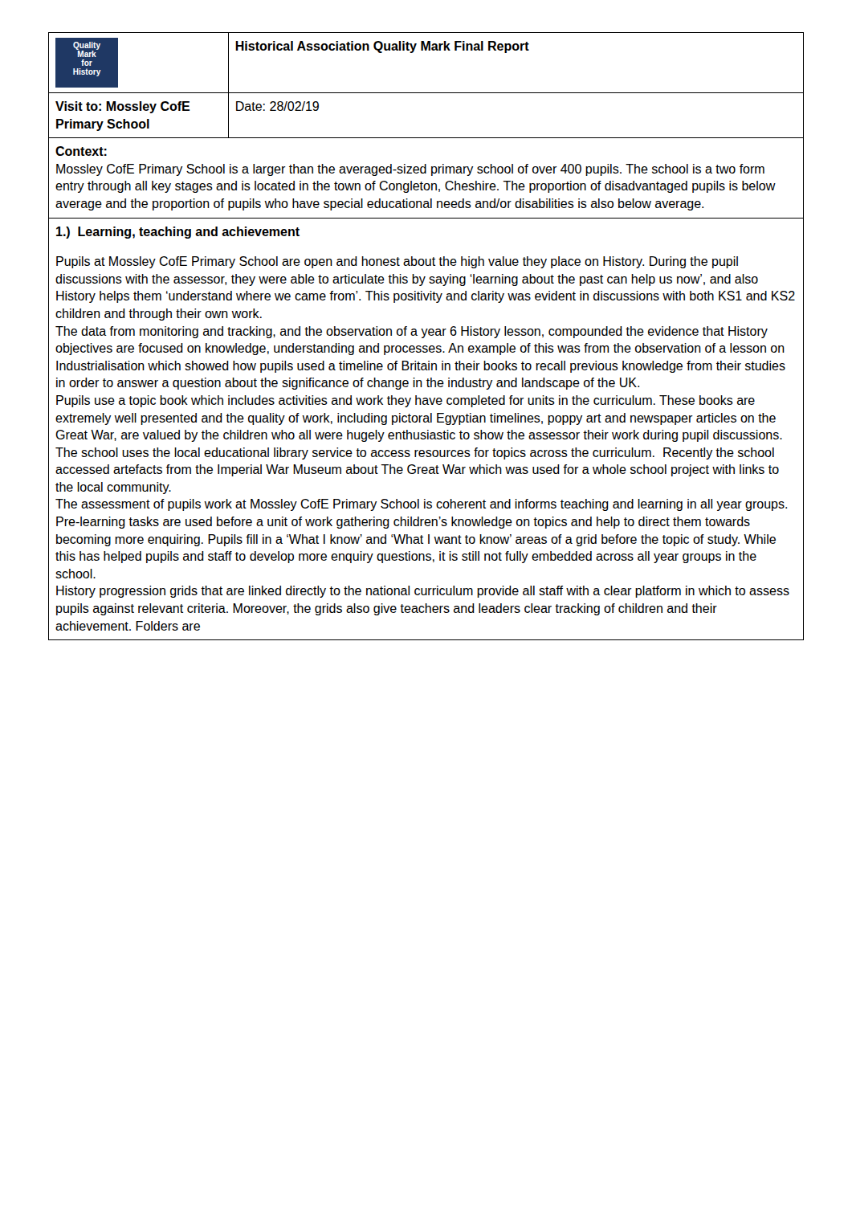| Quality Mark for History | Historical Association Quality Mark Final Report |
| Visit to: Mossley CofE Primary School | Date: 28/02/19 |
| Context: Mossley CofE Primary School is a larger than the averaged-sized primary school of over 400 pupils. The school is a two form entry through all key stages and is located in the town of Congleton, Cheshire. The proportion of disadvantaged pupils is below average and the proportion of pupils who have special educational needs and/or disabilities is also below average. |
| 1.) Learning, teaching and achievement Pupils at Mossley CofE Primary School are open and honest about the high value they place on History. During the pupil discussions with the assessor, they were able to articulate this by saying ‘learning about the past can help us now’, and also History helps them ‘understand where we came from’. This positivity and clarity was evident in discussions with both KS1 and KS2 children and through their own work. The data from monitoring and tracking, and the observation of a year 6 History lesson, compounded the evidence that History objectives are focused on knowledge, understanding and processes. An example of this was from the observation of a lesson on Industrialisation which showed how pupils used a timeline of Britain in their books to recall previous knowledge from their studies in order to answer a question about the significance of change in the industry and landscape of the UK. Pupils use a topic book which includes activities and work they have completed for units in the curriculum. These books are extremely well presented and the quality of work, including pictoral Egyptian timelines, poppy art and newspaper articles on the Great War, are valued by the children who all were hugely enthusiastic to show the assessor their work during pupil discussions. The school uses the local educational library service to access resources for topics across the curriculum. Recently the school accessed artefacts from the Imperial War Museum about The Great War which was used for a whole school project with links to the local community. The assessment of pupils work at Mossley CofE Primary School is coherent and informs teaching and learning in all year groups. Pre-learning tasks are used before a unit of work gathering children’s knowledge on topics and help to direct them towards becoming more enquiring. Pupils fill in a ‘What I know’ and ‘What I want to know’ areas of a grid before the topic of study. While this has helped pupils and staff to develop more enquiry questions, it is still not fully embedded across all year groups in the school. History progression grids that are linked directly to the national curriculum provide all staff with a clear platform in which to assess pupils against relevant criteria. Moreover, the grids also give teachers and leaders clear tracking of children and their achievement. Folders are |